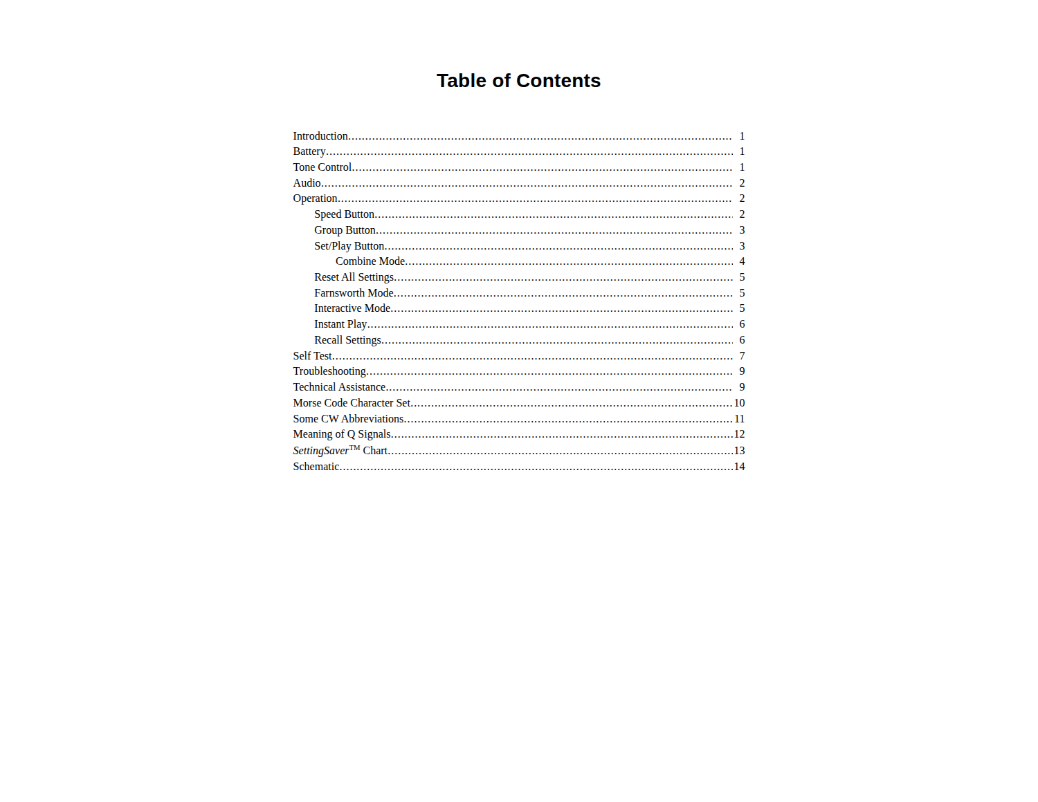Table of Contents
Introduction 1
Battery 1
Tone Control 1
Audio 2
Operation 2
Speed Button 2
Group Button 3
Set/Play Button 3
Combine Mode 4
Reset All Settings 5
Farnsworth Mode 5
Interactive Mode 5
Instant Play 6
Recall Settings 6
Self Test 7
Troubleshooting 9
Technical Assistance 9
Morse Code Character Set 10
Some CW Abbreviations 11
Meaning of Q Signals 12
SettingSaver TM Chart 13
Schematic 14